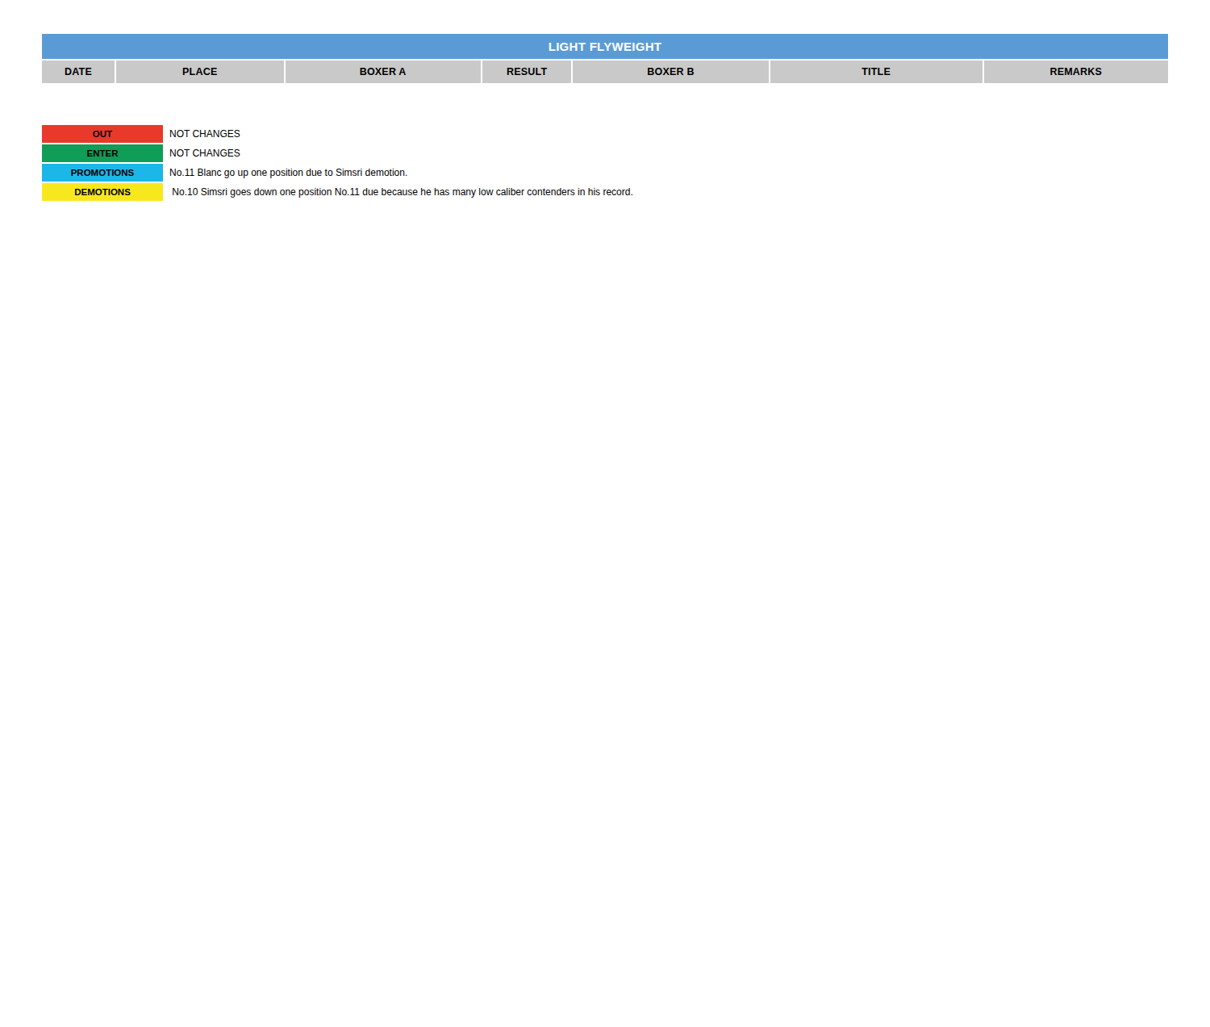| LIGHT FLYWEIGHT |
| --- |
| DATE | PLACE | BOXER A | RESULT | BOXER B | TITLE | REMARKS |
| OUT | NOT CHANGES |
| ENTER | NOT CHANGES |
| PROMOTIONS | No.11 Blanc go up one position due to Simsri demotion. |
| DEMOTIONS | No.10 Simsri goes down one position No.11 due because he has many low caliber contenders in his record. |